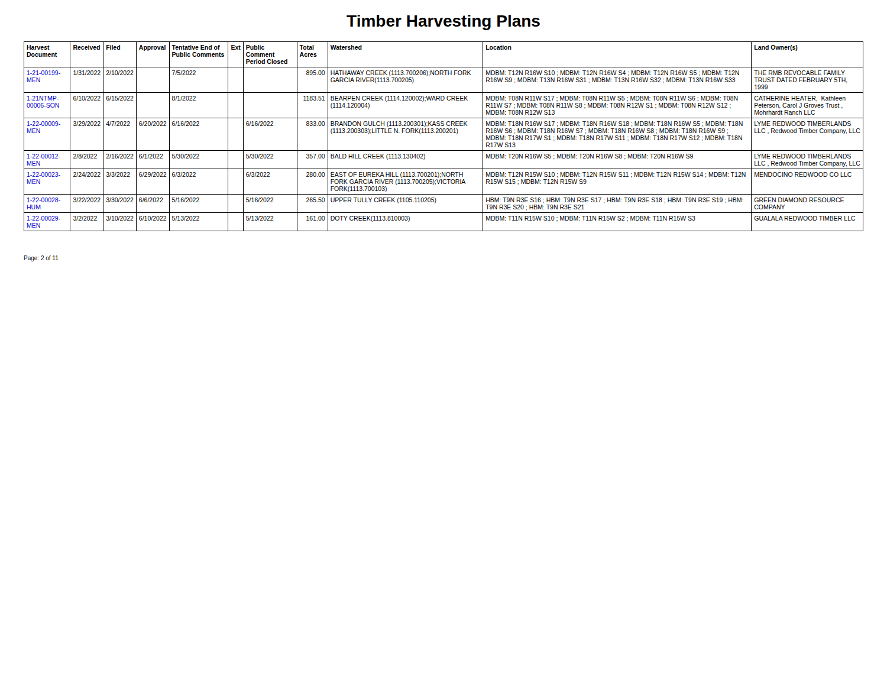Timber Harvesting Plans
| Harvest Document | Received | Filed | Approval | Tentative End of Public Comments | Ext | Public Comment Period Closed | Total Acres | Watershed | Location | Land Owner(s) |
| --- | --- | --- | --- | --- | --- | --- | --- | --- | --- | --- |
| 1-21-00199-MEN | 1/31/2022 | 2/10/2022 | | 7/5/2022 | | | 895.00 | HATHAWAY CREEK (1113.700206);NORTH FORK GARCIA RIVER(1113.700205) | MDBM: T12N R16W S10 ; MDBM: T12N R16W S4 ; MDBM: T12N R16W S5 ; MDBM: T12N R16W S9 ; MDBM: T13N R16W S31 ; MDBM: T13N R16W S32 ; MDBM: T13N R16W S33 | THE RMB REVOCABLE FAMILY TRUST DATED FEBRUARY 5TH, 1999 |
| 1-21NTMP-00006-SON | 6/10/2022 | 6/15/2022 | | 8/1/2022 | | | 1183.51 | BEARPEN CREEK (1114.120002);WARD CREEK (1114.120004) | MDBM: T08N R11W S17 ; MDBM: T08N R11W S5 ; MDBM: T08N R11W S6 ; MDBM: T08N R11W S7 ; MDBM: T08N R11W S8 ; MDBM: T08N R12W S1 ; MDBM: T08N R12W S12 ; MDBM: T08N R12W S13 | CATHERINE HEATER, Kathleen Peterson, Carol J Groves Trust , Mohrhardt Ranch LLC |
| 1-22-00009-MEN | 3/29/2022 | 4/7/2022 | 6/20/2022 | 6/16/2022 | | 6/16/2022 | 833.00 | BRANDON GULCH (1113.200301);KASS CREEK (1113.200303);LITTLE N. FORK(1113.200201) | MDBM: T18N R16W S17 ; MDBM: T18N R16W S18 ; MDBM: T18N R16W S5 ; MDBM: T18N R16W S6 ; MDBM: T18N R16W S7 ; MDBM: T18N R16W S8 ; MDBM: T18N R16W S9 ; MDBM: T18N R17W S1 ; MDBM: T18N R17W S11 ; MDBM: T18N R17W S12 ; MDBM: T18N R17W S13 | LYME REDWOOD TIMBERLANDS LLC , Redwood Timber Company, LLC |
| 1-22-00012-MEN | 2/8/2022 | 2/16/2022 | 6/1/2022 | 5/30/2022 | | 5/30/2022 | 357.00 | BALD HILL CREEK (1113.130402) | MDBM: T20N R16W S5 ; MDBM: T20N R16W S8 ; MDBM: T20N R16W S9 | LYME REDWOOD TIMBERLANDS LLC , Redwood Timber Company, LLC |
| 1-22-00023-MEN | 2/24/2022 | 3/3/2022 | 6/29/2022 | 6/3/2022 | | 6/3/2022 | 280.00 | EAST OF EUREKA HILL (1113.700201);NORTH FORK GARCIA RIVER (1113.700205);VICTORIA FORK(1113.700103) | MDBM: T12N R15W S10 ; MDBM: T12N R15W S11 ; MDBM: T12N R15W S14 ; MDBM: T12N R15W S15 ; MDBM: T12N R15W S9 | MENDOCINO REDWOOD CO LLC |
| 1-22-00028-HUM | 3/22/2022 | 3/30/2022 | 6/6/2022 | 5/16/2022 | | 5/16/2022 | 265.50 | UPPER TULLY CREEK (1105.110205) | HBM: T9N R3E S16 ; HBM: T9N R3E S17 ; HBM: T9N R3E S18 ; HBM: T9N R3E S19 ; HBM: T9N R3E S20 ; HBM: T9N R3E S21 | GREEN DIAMOND RESOURCE COMPANY |
| 1-22-00029-MEN | 3/2/2022 | 3/10/2022 | 6/10/2022 | 5/13/2022 | | 5/13/2022 | 161.00 | DOTY CREEK(1113.810003) | MDBM: T11N R15W S10 ; MDBM: T11N R15W S2 ; MDBM: T11N R15W S3 | GUALALA REDWOOD TIMBER LLC |
Page: 2 of 11